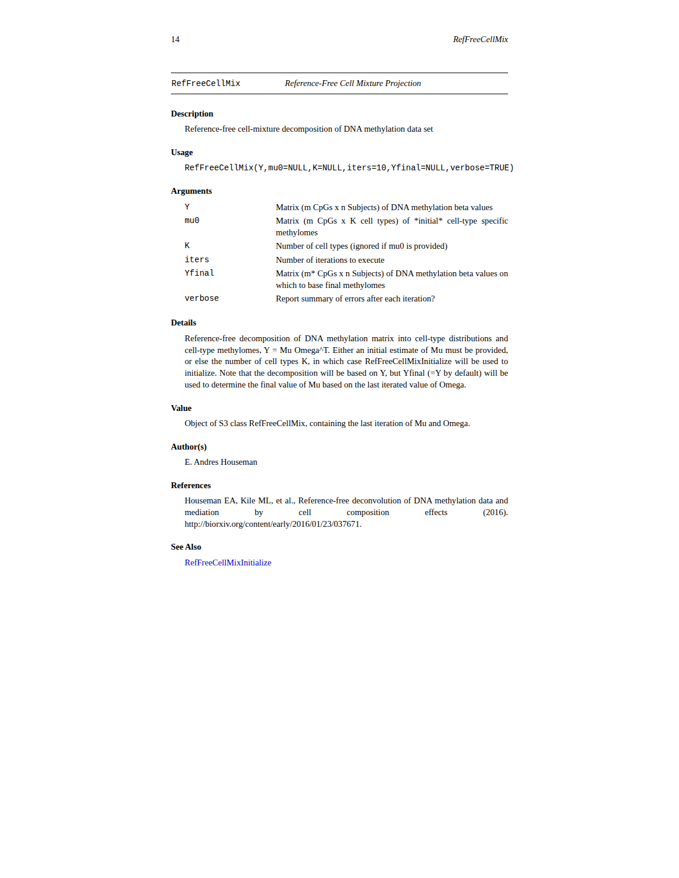14 RefFreeCellMix
| RefFreeCellMix | Reference-Free Cell Mixture Projection |
Description
Reference-free cell-mixture decomposition of DNA methylation data set
Usage
RefFreeCellMix(Y,mu0=NULL,K=NULL,iters=10,Yfinal=NULL,verbose=TRUE)
Arguments
| Y | Matrix (m CpGs x n Subjects) of DNA methylation beta values |
| mu0 | Matrix (m CpGs x K cell types) of *initial* cell-type specific methylomes |
| K | Number of cell types (ignored if mu0 is provided) |
| iters | Number of iterations to execute |
| Yfinal | Matrix (m* CpGs x n Subjects) of DNA methylation beta values on which to base final methylomes |
| verbose | Report summary of errors after each iteration? |
Details
Reference-free decomposition of DNA methylation matrix into cell-type distributions and cell-type methylomes, Y = Mu Omega^T. Either an initial estimate of Mu must be provided, or else the number of cell types K, in which case RefFreeCellMixInitialize will be used to initialize. Note that the decomposition will be based on Y, but Yfinal (=Y by default) will be used to determine the final value of Mu based on the last iterated value of Omega.
Value
Object of S3 class RefFreeCellMix, containing the last iteration of Mu and Omega.
Author(s)
E. Andres Houseman
References
Houseman EA, Kile ML, et al., Reference-free deconvolution of DNA methylation data and mediation by cell composition effects (2016). http://biorxiv.org/content/early/2016/01/23/037671.
See Also
RefFreeCellMixInitialize